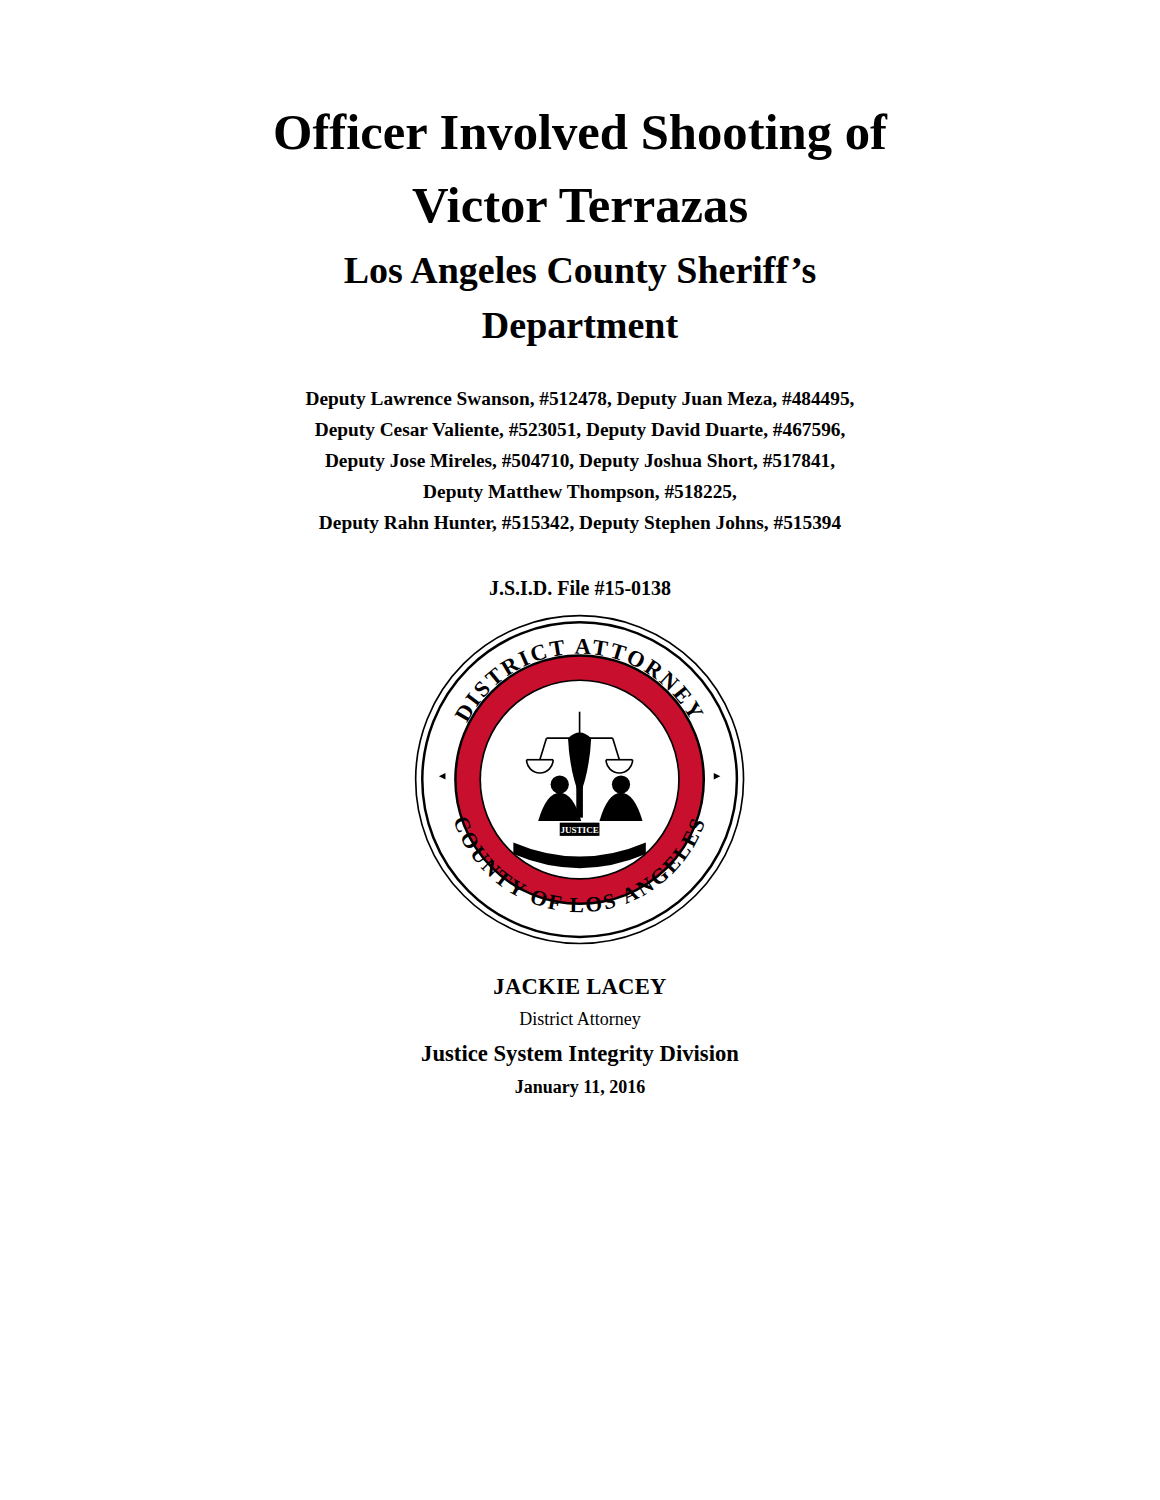Officer Involved Shooting of Victor Terrazas
Los Angeles County Sheriff’s Department
Deputy Lawrence Swanson, #512478, Deputy Juan Meza, #484495,
Deputy Cesar Valiente, #523051, Deputy David Duarte, #467596,
Deputy Jose Mireles, #504710, Deputy Joshua Short, #517841,
Deputy Matthew Thompson, #518225,
Deputy Rahn Hunter, #515342, Deputy Stephen Johns, #515394
J.S.I.D. File #15-0138
DISTRICT ATTORNEY COUNTY OF LOS ANGELES JUSTICE
JACKIE LACEY
District Attorney
Justice System Integrity Division
January 11, 2016